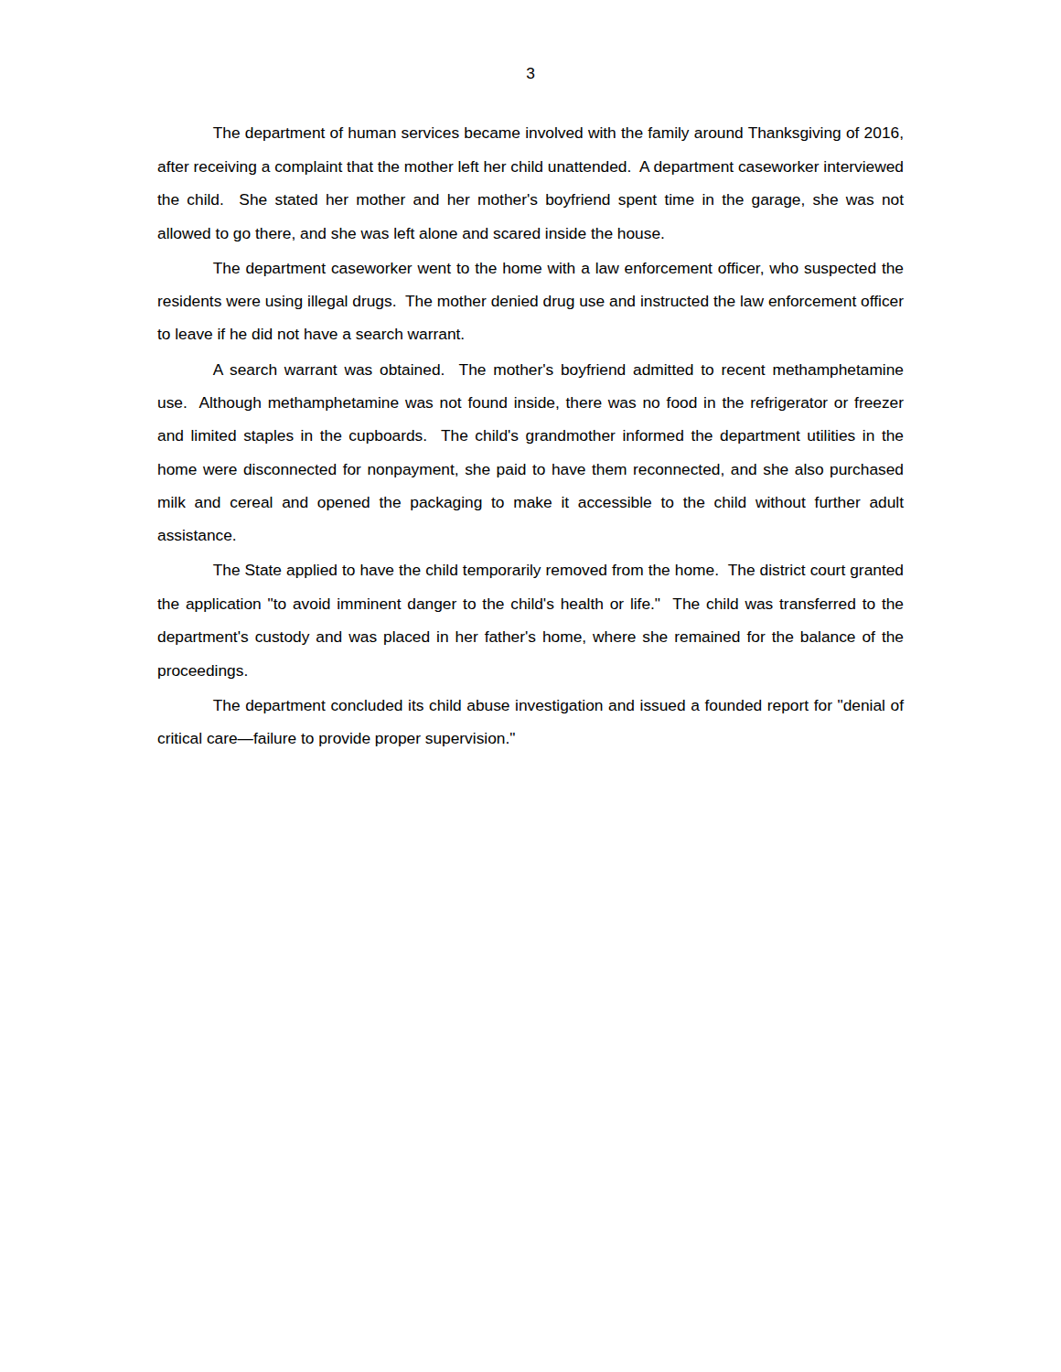3
The department of human services became involved with the family around Thanksgiving of 2016, after receiving a complaint that the mother left her child unattended. A department caseworker interviewed the child. She stated her mother and her mother's boyfriend spent time in the garage, she was not allowed to go there, and she was left alone and scared inside the house.
The department caseworker went to the home with a law enforcement officer, who suspected the residents were using illegal drugs. The mother denied drug use and instructed the law enforcement officer to leave if he did not have a search warrant.
A search warrant was obtained. The mother's boyfriend admitted to recent methamphetamine use. Although methamphetamine was not found inside, there was no food in the refrigerator or freezer and limited staples in the cupboards. The child's grandmother informed the department utilities in the home were disconnected for nonpayment, she paid to have them reconnected, and she also purchased milk and cereal and opened the packaging to make it accessible to the child without further adult assistance.
The State applied to have the child temporarily removed from the home. The district court granted the application "to avoid imminent danger to the child's health or life." The child was transferred to the department's custody and was placed in her father's home, where she remained for the balance of the proceedings.
The department concluded its child abuse investigation and issued a founded report for "denial of critical care—failure to provide proper supervision."